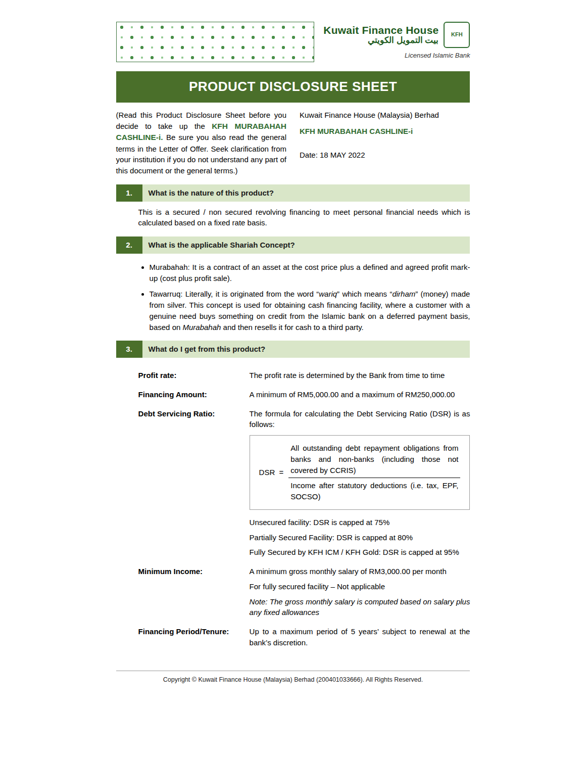Kuwait Finance House
بيت التمويل الكويتي
KFH
Licensed Islamic Bank
PRODUCT DISCLOSURE SHEET
(Read this Product Disclosure Sheet before you decide to take up the KFH MURABAHAH CASHLINE-i. Be sure you also read the general terms in the Letter of Offer. Seek clarification from your institution if you do not understand any part of this document or the general terms.)
Kuwait Finance House (Malaysia) Berhad
KFH MURABAHAH CASHLINE-i
Date: 18 MAY 2022
1.
What is the nature of this product?
This is a secured / non secured revolving financing to meet personal financial needs which is calculated based on a fixed rate basis.
2.
What is the applicable Shariah Concept?
Murabahah: It is a contract of an asset at the cost price plus a defined and agreed profit mark-up (cost plus profit sale).
Tawarruq: Literally, it is originated from the word “wariq” which means “dirham” (money) made from silver. This concept is used for obtaining cash financing facility, where a customer with a genuine need buys something on credit from the Islamic bank on a deferred payment basis, based on Murabahah and then resells it for cash to a third party.
3.
What do I get from this product?
| Profit rate: | The profit rate is determined by the Bank from time to time |
| Financing Amount: | A minimum of RM5,000.00 and a maximum of RM250,000.00 |
| Debt Servicing Ratio: | The formula for calculating the Debt Servicing Ratio (DSR) is as follows: DSR = All outstanding debt repayment obligations from banks and non-banks (including those not covered by CCRIS) Income after statutory deductions (i.e. tax, EPF, SOCSO) Unsecured facility: DSR is capped at 75% Partially Secured Facility: DSR is capped at 80% Fully Secured by KFH ICM / KFH Gold: DSR is capped at 95% |
| Minimum Income: | A minimum gross monthly salary of RM3,000.00 per month For fully secured facility – Not applicable Note: The gross monthly salary is computed based on salary plus any fixed allowances |
| Financing Period/Tenure: | Up to a maximum period of 5 years’ subject to renewal at the bank’s discretion. |
Copyright © Kuwait Finance House (Malaysia) Berhad (200401033666). All Rights Reserved.